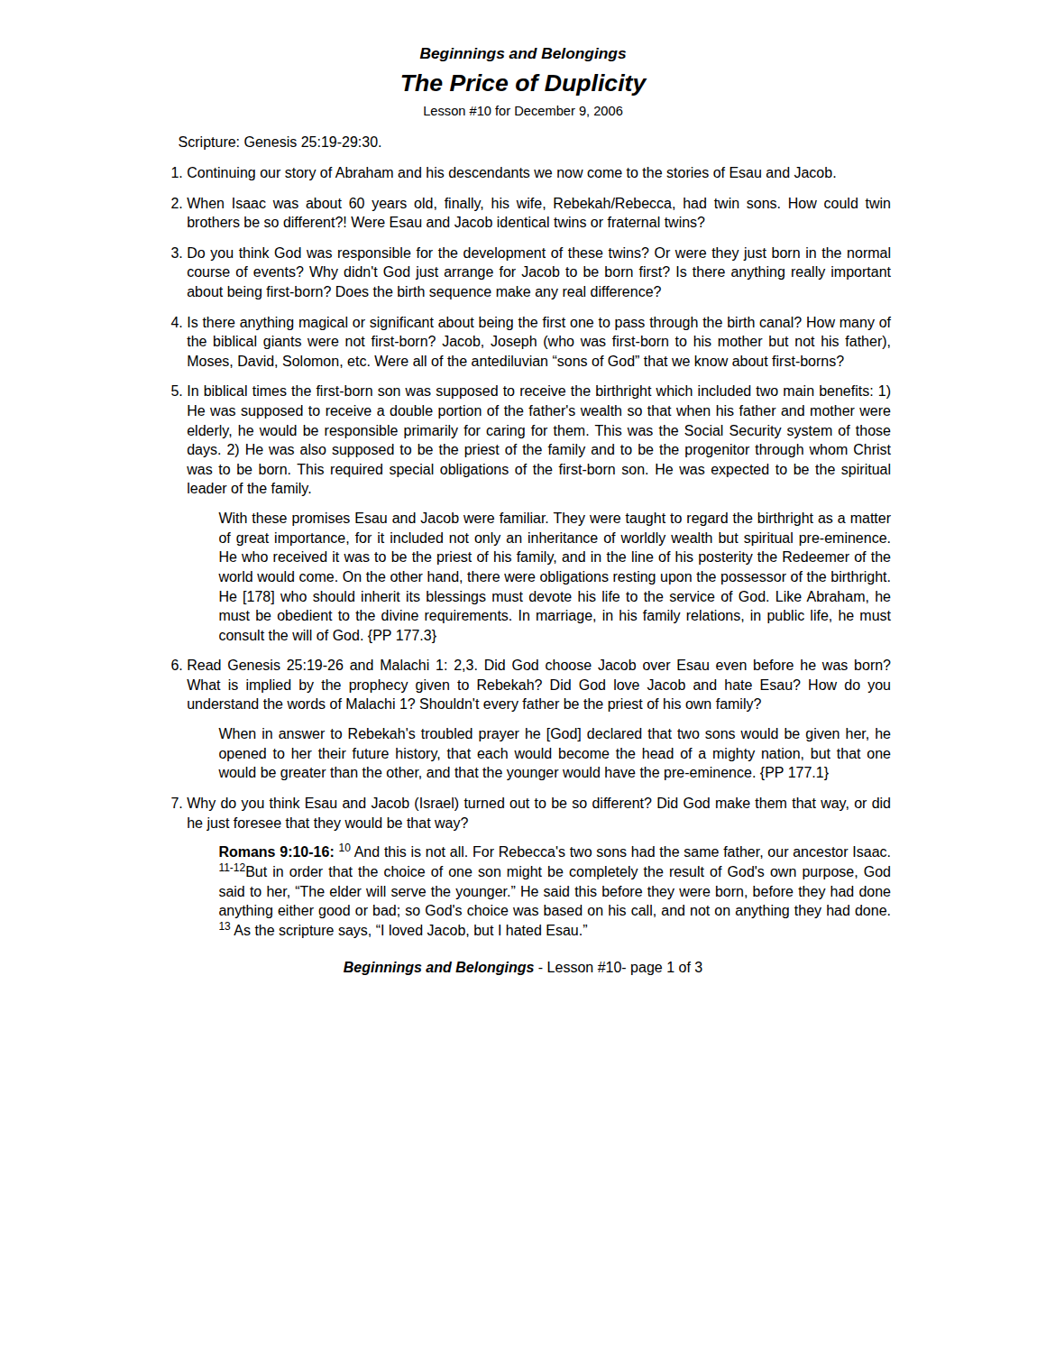Beginnings and Belongings
The Price of Duplicity
Lesson #10 for December 9, 2006
Scripture: Genesis 25:19-29:30.
Continuing our story of Abraham and his descendants we now come to the stories of Esau and Jacob.
When Isaac was about 60 years old, finally, his wife, Rebekah/Rebecca, had twin sons. How could twin brothers be so different?! Were Esau and Jacob identical twins or fraternal twins?
Do you think God was responsible for the development of these twins? Or were they just born in the normal course of events? Why didn't God just arrange for Jacob to be born first? Is there anything really important about being first-born? Does the birth sequence make any real difference?
Is there anything magical or significant about being the first one to pass through the birth canal? How many of the biblical giants were not first-born? Jacob, Joseph (who was first-born to his mother but not his father), Moses, David, Solomon, etc. Were all of the antediluvian “sons of God” that we know about first-borns?
In biblical times the first-born son was supposed to receive the birthright which included two main benefits: 1) He was supposed to receive a double portion of the father's wealth so that when his father and mother were elderly, he would be responsible primarily for caring for them. This was the Social Security system of those days. 2) He was also supposed to be the priest of the family and to be the progenitor through whom Christ was to be born. This required special obligations of the first-born son. He was expected to be the spiritual leader of the family.
With these promises Esau and Jacob were familiar. They were taught to regard the birthright as a matter of great importance, for it included not only an inheritance of worldly wealth but spiritual pre-eminence. He who received it was to be the priest of his family, and in the line of his posterity the Redeemer of the world would come. On the other hand, there were obligations resting upon the possessor of the birthright. He [178] who should inherit its blessings must devote his life to the service of God. Like Abraham, he must be obedient to the divine requirements. In marriage, in his family relations, in public life, he must consult the will of God. {PP 177.3}
Read Genesis 25:19-26 and Malachi 1: 2,3. Did God choose Jacob over Esau even before he was born? What is implied by the prophecy given to Rebekah? Did God love Jacob and hate Esau? How do you understand the words of Malachi 1? Shouldn't every father be the priest of his own family?
When in answer to Rebekah's troubled prayer he [God] declared that two sons would be given her, he opened to her their future history, that each would become the head of a mighty nation, but that one would be greater than the other, and that the younger would have the pre-eminence. {PP 177.1}
Why do you think Esau and Jacob (Israel) turned out to be so different? Did God make them that way, or did he just foresee that they would be that way?
Romans 9:10-16: 10 And this is not all. For Rebecca's two sons had the same father, our ancestor Isaac. 11-12But in order that the choice of one son might be completely the result of God's own purpose, God said to her, “The elder will serve the younger.” He said this before they were born, before they had done anything either good or bad; so God's choice was based on his call, and not on anything they had done. 13 As the scripture says, “I loved Jacob, but I hated Esau.”
Beginnings and Belongings - Lesson #10- page 1 of 3